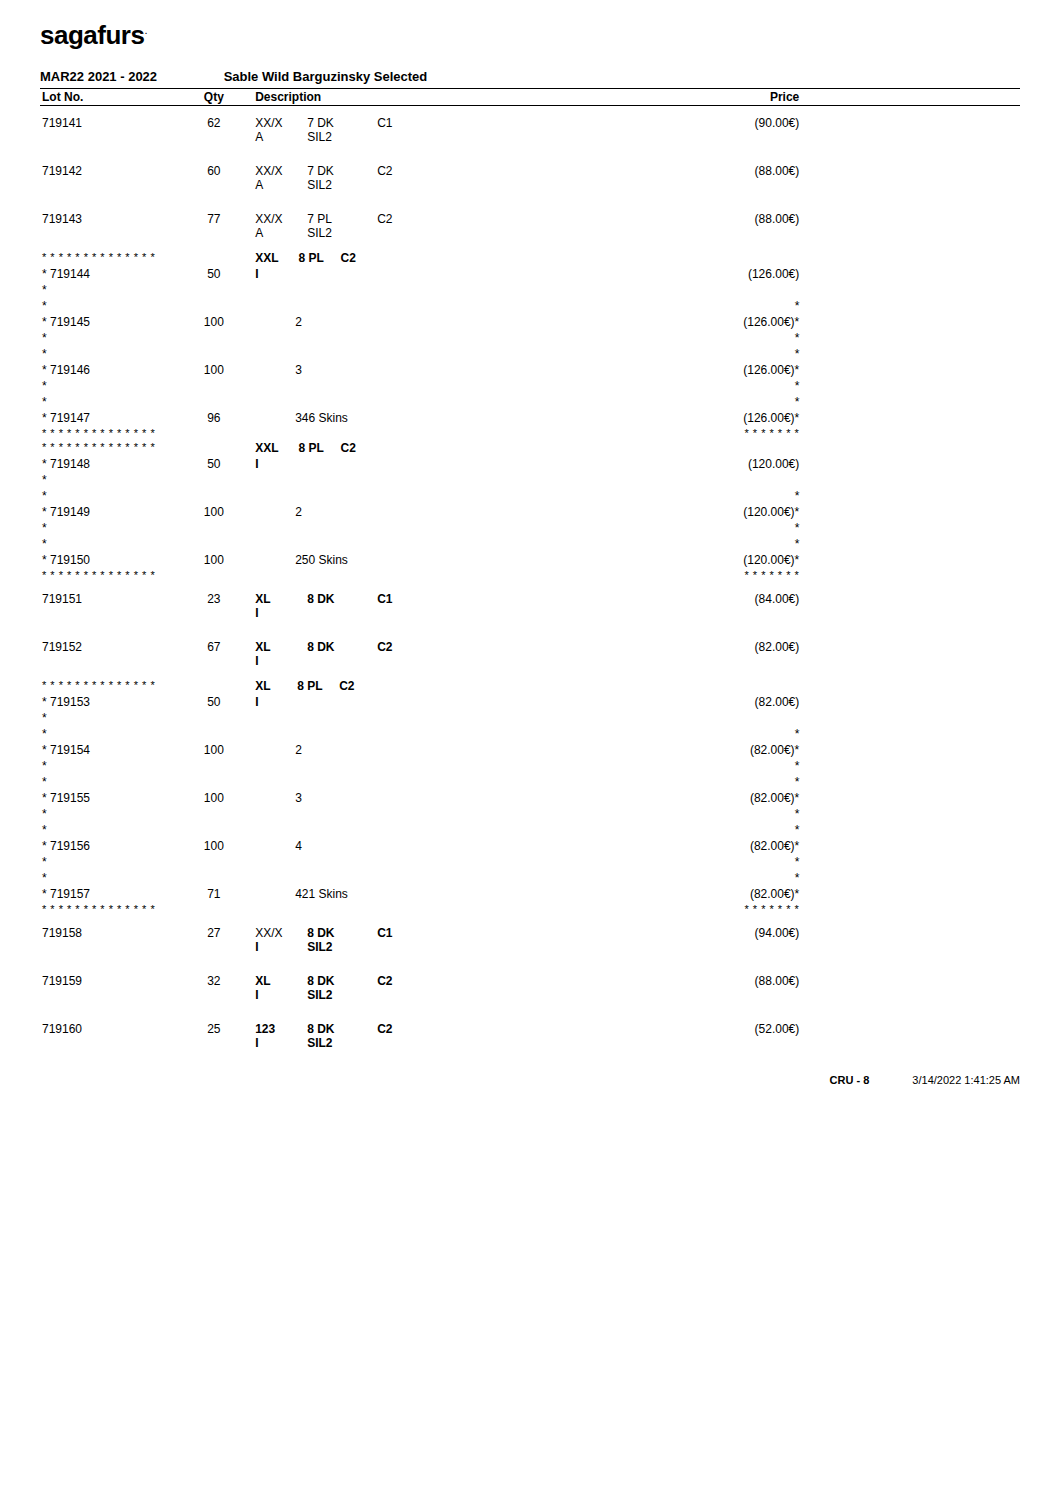sagafurs.
MAR22 2021 - 2022 Sable Wild Barguzinsky Selected
| Lot No. | Qty | Description | Price | |
| --- | --- | --- | --- | --- |
| 719141 | 62 | XX/X 7 DK C1 A SIL2 | (90.00€) | |
| 719142 | 60 | XX/X 7 DK C2 A SIL2 | (88.00€) | |
| 719143 | 77 | XX/X 7 PL C2 A SIL2 | (88.00€) | |
| * * * * * * * * * * * * * * | | XXL 8 PL C2 | | |
| * 719144 | 50 | I | (126.00€) | |
| * | | | | |
| * | | | * | |
| * 719145 | 100 | 2 | (126.00€)* | |
| * | | | * | |
| * | | | * | |
| * 719146 | 100 | 3 | (126.00€)* | |
| * | | | * | |
| * | | | * | |
| * 719147 | 96 | 346 Skins | (126.00€)* | |
| * * * * * * * * * * * * * * | | | * * * * * * * | |
| * * * * * * * * * * * * * * | | XXL 8 PL C2 | | |
| * 719148 | 50 | I | (120.00€) | |
| * | | | | |
| * | | | * | |
| * 719149 | 100 | 2 | (120.00€)* | |
| * | | | * | |
| * | | | * | |
| * 719150 | 100 | 250 Skins | (120.00€)* | |
| * * * * * * * * * * * * * * | | | * * * * * * * | |
| 719151 | 23 | XL 8 DK C1 I | (84.00€) | |
| 719152 | 67 | XL 8 DK C2 I | (82.00€) | |
| * * * * * * * * * * * * * * | | XL 8 PL C2 | | |
| * 719153 | 50 | I | (82.00€) | |
| * | | | | |
| * | | | * | |
| * 719154 | 100 | 2 | (82.00€)* | |
| * | | | * | |
| * | | | * | |
| * 719155 | 100 | 3 | (82.00€)* | |
| * | | | * | |
| * | | | * | |
| * 719156 | 100 | 4 | (82.00€)* | |
| * | | | * | |
| * | | | * | |
| * 719157 | 71 | 421 Skins | (82.00€)* | |
| * * * * * * * * * * * * * * | | | * * * * * * * | |
| 719158 | 27 | XX/X 8 DK C1 I SIL2 | (94.00€) | |
| 719159 | 32 | XL 8 DK C2 I SIL2 | (88.00€) | |
| 719160 | 25 | 123 8 DK C2 I SIL2 | (52.00€) | |
CRU - 8 3/14/2022 1:41:25 AM